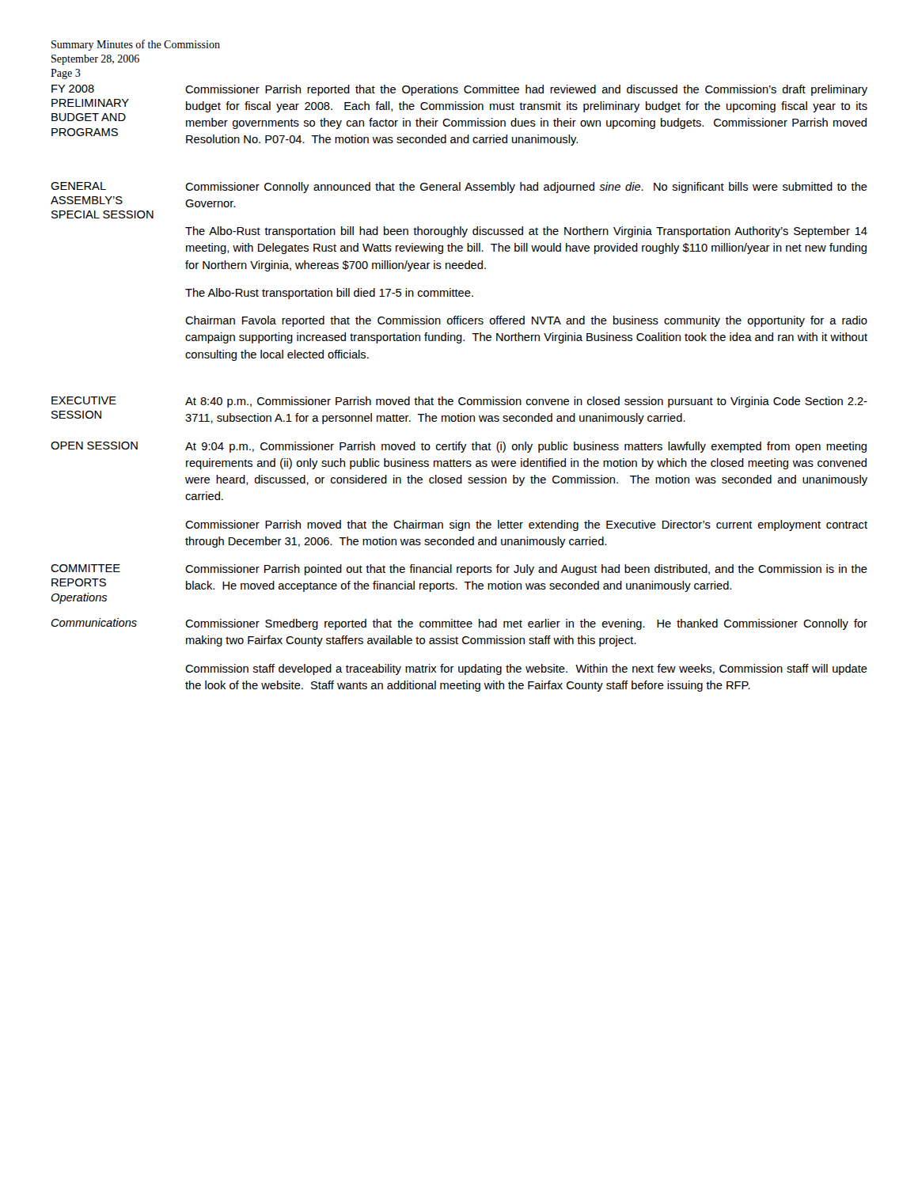Summary Minutes of the Commission
September 28, 2006
Page 3
| FY 2008 Preliminary Budget and Programs | Commissioner Parrish reported that the Operations Committee had reviewed and discussed the Commission’s draft preliminary budget for fiscal year 2008. Each fall, the Commission must transmit its preliminary budget for the upcoming fiscal year to its member governments so they can factor in their Commission dues in their own upcoming budgets. Commissioner Parrish moved Resolution No. P07-04. The motion was seconded and carried unanimously. |
| General Assembly’s Special Session | Commissioner Connolly announced that the General Assembly had adjourned sine die . No significant bills were submitted to the Governor. The Albo-Rust transportation bill had been thoroughly discussed at the Northern Virginia Transportation Authority’s September 14 meeting, with Delegates Rust and Watts reviewing the bill. The bill would have provided roughly $110 million/year in net new funding for Northern Virginia, whereas $700 million/year is needed. The Albo-Rust transportation bill died 17-5 in committee. Chairman Favola reported that the Commission officers offered NVTA and the business community the opportunity for a radio campaign supporting increased transportation funding. The Northern Virginia Business Coalition took the idea and ran with it without consulting the local elected officials. |
| Executive Session | At 8:40 p.m., Commissioner Parrish moved that the Commission convene in closed session pursuant to Virginia Code Section 2.2-3711, subsection A.1 for a personnel matter. The motion was seconded and unanimously carried. |
| Open Session | At 9:04 p.m., Commissioner Parrish moved to certify that (i) only public business matters lawfully exempted from open meeting requirements and (ii) only such public business matters as were identified in the motion by which the closed meeting was convened were heard, discussed, or considered in the closed session by the Commission. The motion was seconded and unanimously carried. Commissioner Parrish moved that the Chairman sign the letter extending the Executive Director’s current employment contract through December 31, 2006. The motion was seconded and unanimously carried. |
| Committee Reports Operations | Commissioner Parrish pointed out that the financial reports for July and August had been distributed, and the Commission is in the black. He moved acceptance of the financial reports. The motion was seconded and unanimously carried. |
| Communications | Commissioner Smedberg reported that the committee had met earlier in the evening. He thanked Commissioner Connolly for making two Fairfax County staffers available to assist Commission staff with this project. Commission staff developed a traceability matrix for updating the website. Within the next few weeks, Commission staff will update the look of the website. Staff wants an additional meeting with the Fairfax County staff before issuing the RFP. |